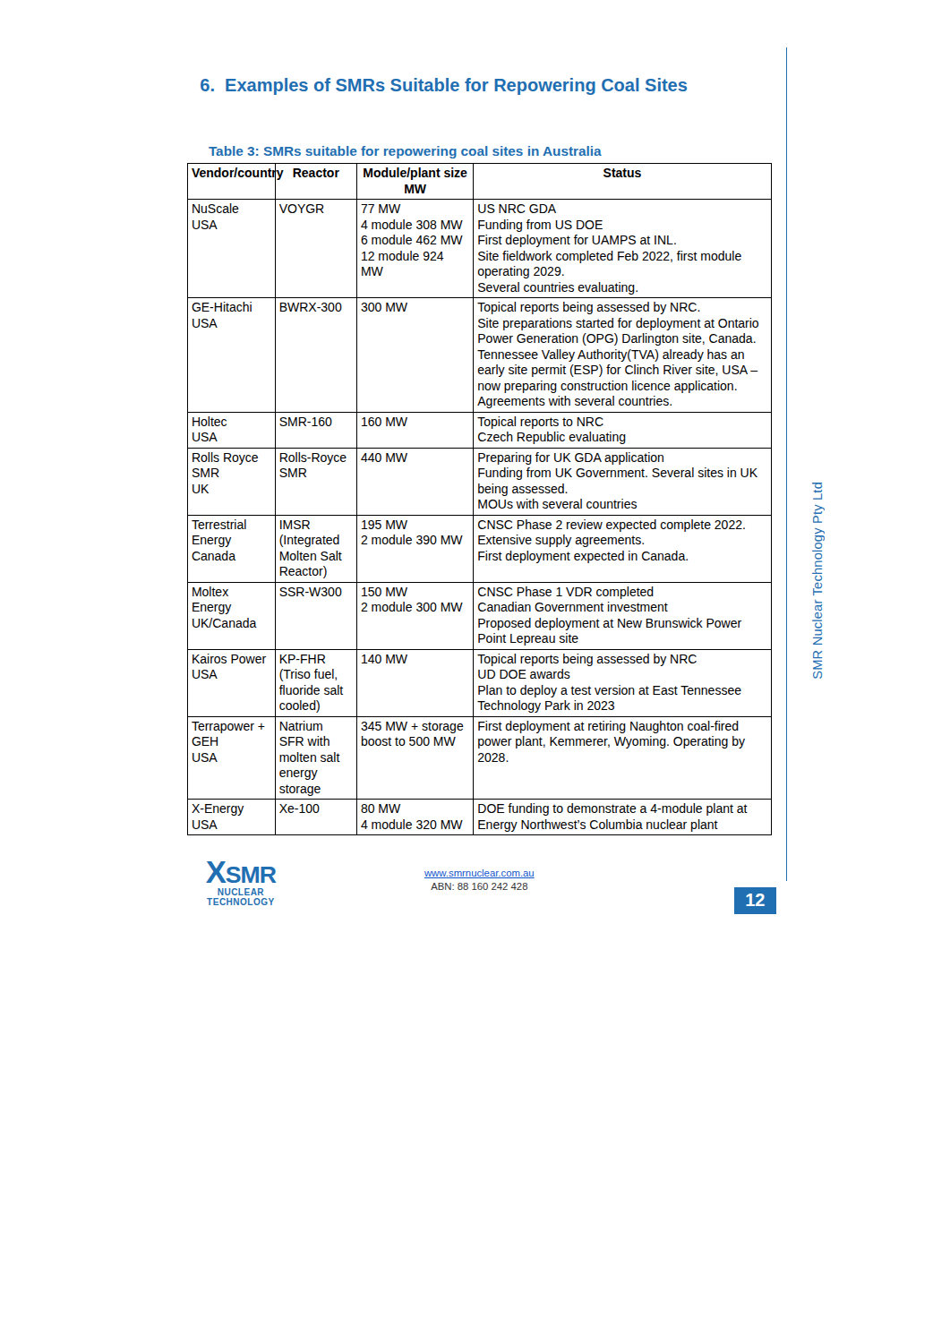6. Examples of SMRs Suitable for Repowering Coal Sites
Table 3: SMRs suitable for repowering coal sites in Australia
| Vendor/country | Reactor | Module/plant size MW | Status |
| --- | --- | --- | --- |
| NuScale USA | VOYGR | 77 MW 4 module 308 MW 6 module 462 MW 12 module 924 MW | US NRC GDA Funding from US DOE First deployment for UAMPS at INL. Site fieldwork completed Feb 2022, first module operating 2029. Several countries evaluating. |
| GE-Hitachi USA | BWRX-300 | 300 MW | Topical reports being assessed by NRC. Site preparations started for deployment at Ontario Power Generation (OPG) Darlington site, Canada. Tennessee Valley Authority(TVA) already has an early site permit (ESP) for Clinch River site, USA – now preparing construction licence application. Agreements with several countries. |
| Holtec USA | SMR-160 | 160 MW | Topical reports to NRC Czech Republic evaluating |
| Rolls Royce SMR UK | Rolls-Royce SMR | 440 MW | Preparing for UK GDA application Funding from UK Government. Several sites in UK being assessed. MOUs with several countries |
| Terrestrial Energy Canada | IMSR (Integrated Molten Salt Reactor) | 195 MW 2 module 390 MW | CNSC Phase 2 review expected complete 2022. Extensive supply agreements. First deployment expected in Canada. |
| Moltex Energy UK/Canada | SSR-W300 | 150 MW 2 module 300 MW | CNSC Phase 1 VDR completed Canadian Government investment Proposed deployment at New Brunswick Power Point Lepreau site |
| Kairos Power USA | KP-FHR (Triso fuel, fluoride salt cooled) | 140 MW | Topical reports being assessed by NRC UD DOE awards Plan to deploy a test version at East Tennessee Technology Park in 2023 |
| Terrapower + GEH USA | Natrium SFR with molten salt energy storage | 345 MW + storage boost to 500 MW | First deployment at retiring Naughton coal-fired power plant, Kemmerer, Wyoming. Operating by 2028. |
| X-Energy USA | Xe-100 | 80 MW 4 module 320 MW | DOE funding to demonstrate a 4-module plant at Energy Northwest’s Columbia nuclear plant |
SMR Nuclear Technology Pty Ltd
XSMR
NUCLEAR TECHNOLOGY
www.smrnuclear.com.au
ABN: 88 160 242 428
12